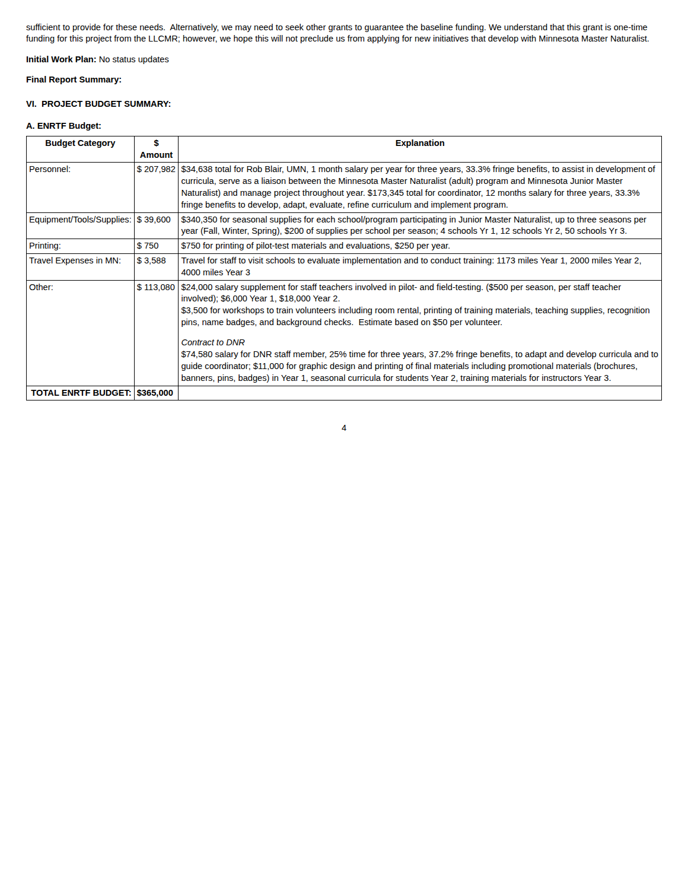sufficient to provide for these needs. Alternatively, we may need to seek other grants to guarantee the baseline funding. We understand that this grant is one-time funding for this project from the LLCMR; however, we hope this will not preclude us from applying for new initiatives that develop with Minnesota Master Naturalist.
Initial Work Plan: No status updates
Final Report Summary:
VI. PROJECT BUDGET SUMMARY:
A. ENRTF Budget:
| Budget Category | $ Amount | Explanation |
| --- | --- | --- |
| Personnel: | $ 207,982 | $34,638 total for Rob Blair, UMN, 1 month salary per year for three years, 33.3% fringe benefits, to assist in development of curricula, serve as a liaison between the Minnesota Master Naturalist (adult) program and Minnesota Junior Master Naturalist) and manage project throughout year. $173,345 total for coordinator, 12 months salary for three years, 33.3% fringe benefits to develop, adapt, evaluate, refine curriculum and implement program. |
| Equipment/Tools/Supplies: | $ 39,600 | $340,350 for seasonal supplies for each school/program participating in Junior Master Naturalist, up to three seasons per year (Fall, Winter, Spring), $200 of supplies per school per season; 4 schools Yr 1, 12 schools Yr 2, 50 schools Yr 3. |
| Printing: | $ 750 | $750 for printing of pilot-test materials and evaluations, $250 per year. |
| Travel Expenses in MN: | $ 3,588 | Travel for staff to visit schools to evaluate implementation and to conduct training: 1173 miles Year 1, 2000 miles Year 2, 4000 miles Year 3 |
| Other: | $ 113,080 | $24,000 salary supplement for staff teachers involved in pilot- and field-testing. ($500 per season, per staff teacher involved); $6,000 Year 1, $18,000 Year 2. $3,500 for workshops to train volunteers including room rental, printing of training materials, teaching supplies, recognition pins, name badges, and background checks. Estimate based on $50 per volunteer. Contract to DNR $74,580 salary for DNR staff member, 25% time for three years, 37.2% fringe benefits, to adapt and develop curricula and to guide coordinator; $11,000 for graphic design and printing of final materials including promotional materials (brochures, banners, pins, badges) in Year 1, seasonal curricula for students Year 2, training materials for instructors Year 3. |
| TOTAL ENRTF BUDGET: | $365,000 | |
4